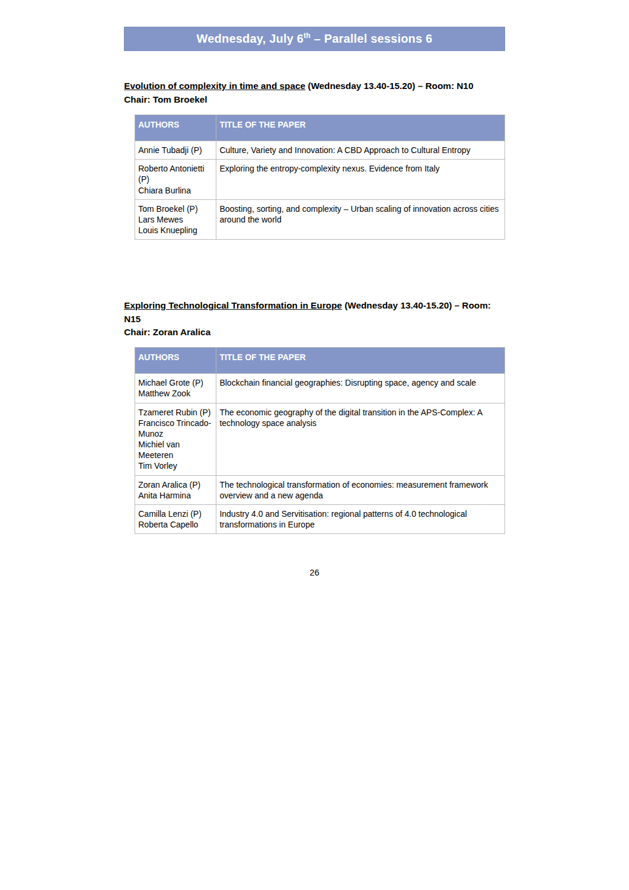Wednesday, July 6th – Parallel sessions 6
Evolution of complexity in time and space (Wednesday 13.40-15.20) – Room: N10 Chair: Tom Broekel
| AUTHORS | TITLE OF THE PAPER |
| --- | --- |
| Annie Tubadji (P) | Culture, Variety and Innovation: A CBD Approach to Cultural Entropy |
| Roberto Antonietti (P) Chiara Burlina | Exploring the entropy-complexity nexus. Evidence from Italy |
| Tom Broekel (P) Lars Mewes Louis Knuepling | Boosting, sorting, and complexity – Urban scaling of innovation across cities around the world |
Exploring Technological Transformation in Europe (Wednesday 13.40-15.20) – Room: N15 Chair: Zoran Aralica
| AUTHORS | TITLE OF THE PAPER |
| --- | --- |
| Michael Grote (P) Matthew Zook | Blockchain financial geographies: Disrupting space, agency and scale |
| Tzameret Rubin (P) Francisco Trincado-Munoz Michiel van Meeteren Tim Vorley | The economic geography of the digital transition in the APS-Complex: A technology space analysis |
| Zoran Aralica (P) Anita Harmina | The technological transformation of economies: measurement framework overview and a new agenda |
| Camilla Lenzi (P) Roberta Capello | Industry 4.0 and Servitisation: regional patterns of 4.0 technological transformations in Europe |
26